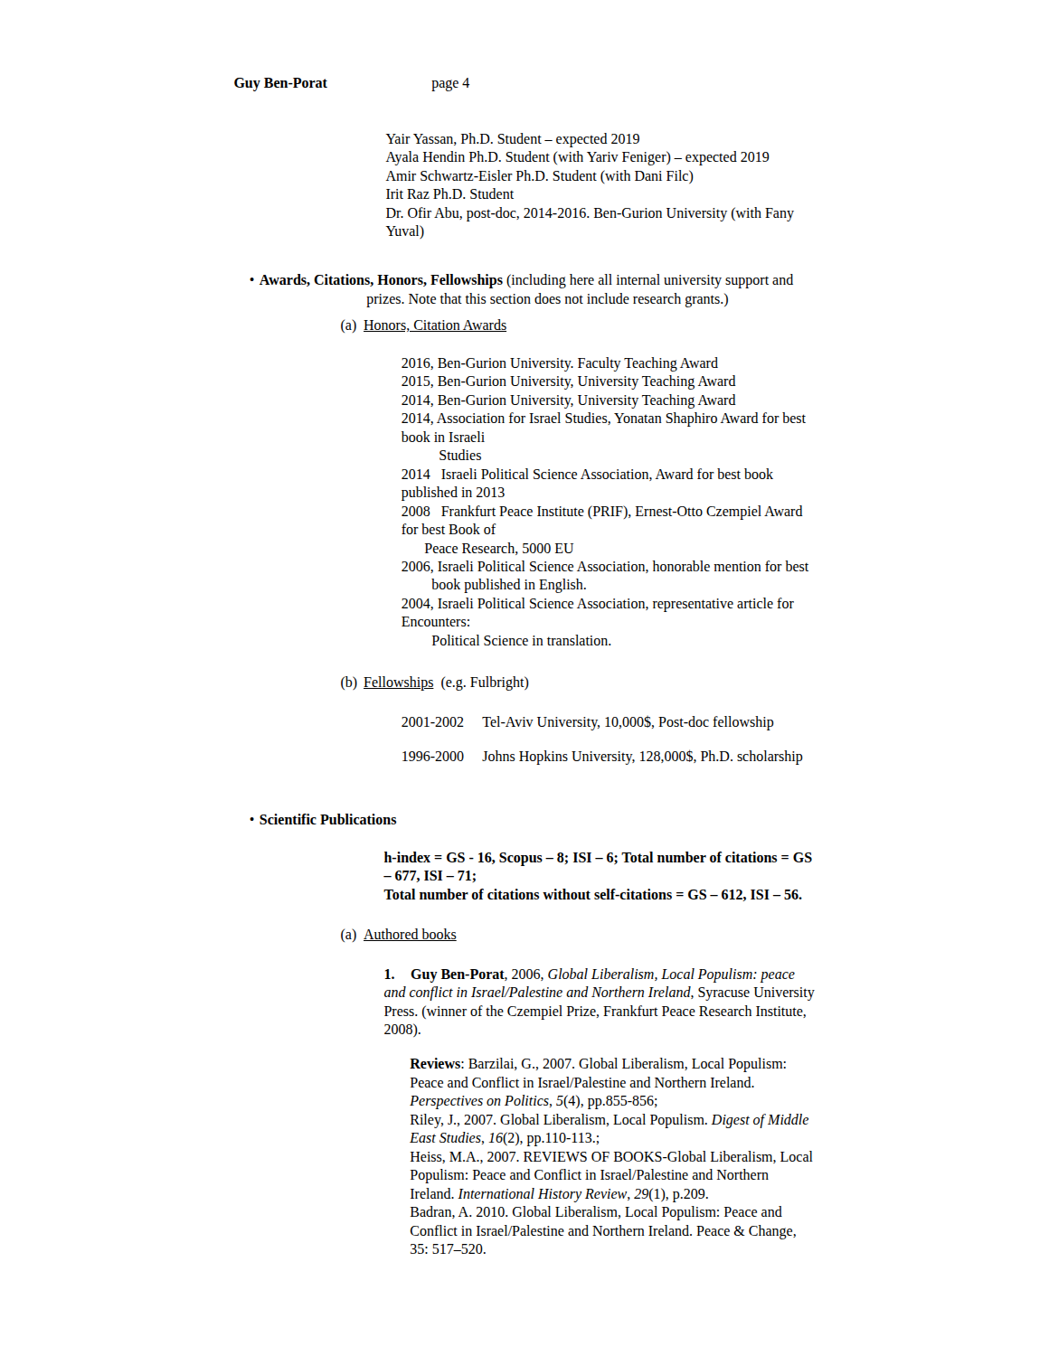Guy Ben-Porat page 4
Yair Yassan, Ph.D. Student – expected 2019
Ayala Hendin Ph.D. Student (with Yariv Feniger) – expected 2019
Amir Schwartz-Eisler Ph.D. Student (with Dani Filc)
Irit Raz Ph.D. Student
Dr. Ofir Abu, post-doc, 2014-2016. Ben-Gurion University (with Fany Yuval)
•Awards, Citations, Honors, Fellowships (including here all internal university support and
prizes. Note that this section does not include research grants.)
(a) Honors, Citation Awards
2016, Ben-Gurion University. Faculty Teaching Award
2015, Ben-Gurion University, University Teaching Award
2014, Ben-Gurion University, University Teaching Award
2014, Association for Israel Studies, Yonatan Shaphiro Award for best book in Israeli
Studies
2014 Israeli Political Science Association, Award for best book published in 2013
2008 Frankfurt Peace Institute (PRIF), Ernest-Otto Czempiel Award for best Book of
Peace Research, 5000 EU
2006, Israeli Political Science Association, honorable mention for best
book published in English.
2004, Israeli Political Science Association, representative article for Encounters:
Political Science in translation.
(b) Fellowships (e.g. Fulbright)
2001-2002 Tel-Aviv University, 10,000$, Post-doc fellowship
1996-2000 Johns Hopkins University, 128,000$, Ph.D. scholarship
•Scientific Publications
h-index = GS - 16, Scopus – 8; ISI – 6; Total number of citations = GS – 677, ISI – 71;
Total number of citations without self-citations = GS – 612, ISI – 56.
(a) Authored books
1. Guy Ben-Porat, 2006, Global Liberalism, Local Populism: peace and conflict in Israel/Palestine and Northern Ireland, Syracuse University Press. (winner of the Czempiel Prize, Frankfurt Peace Research Institute, 2008).
Reviews: Barzilai, G., 2007. Global Liberalism, Local Populism: Peace and Conflict in Israel/Palestine and Northern Ireland. Perspectives on Politics, 5(4), pp.855-856;
Riley, J., 2007. Global Liberalism, Local Populism. Digest of Middle East Studies, 16(2), pp.110-113.;
Heiss, M.A., 2007. REVIEWS OF BOOKS-Global Liberalism, Local Populism: Peace and Conflict in Israel/Palestine and Northern Ireland. International History Review, 29(1), p.209.
Badran, A. 2010. Global Liberalism, Local Populism: Peace and Conflict in Israel/Palestine and Northern Ireland. Peace & Change, 35: 517–520.